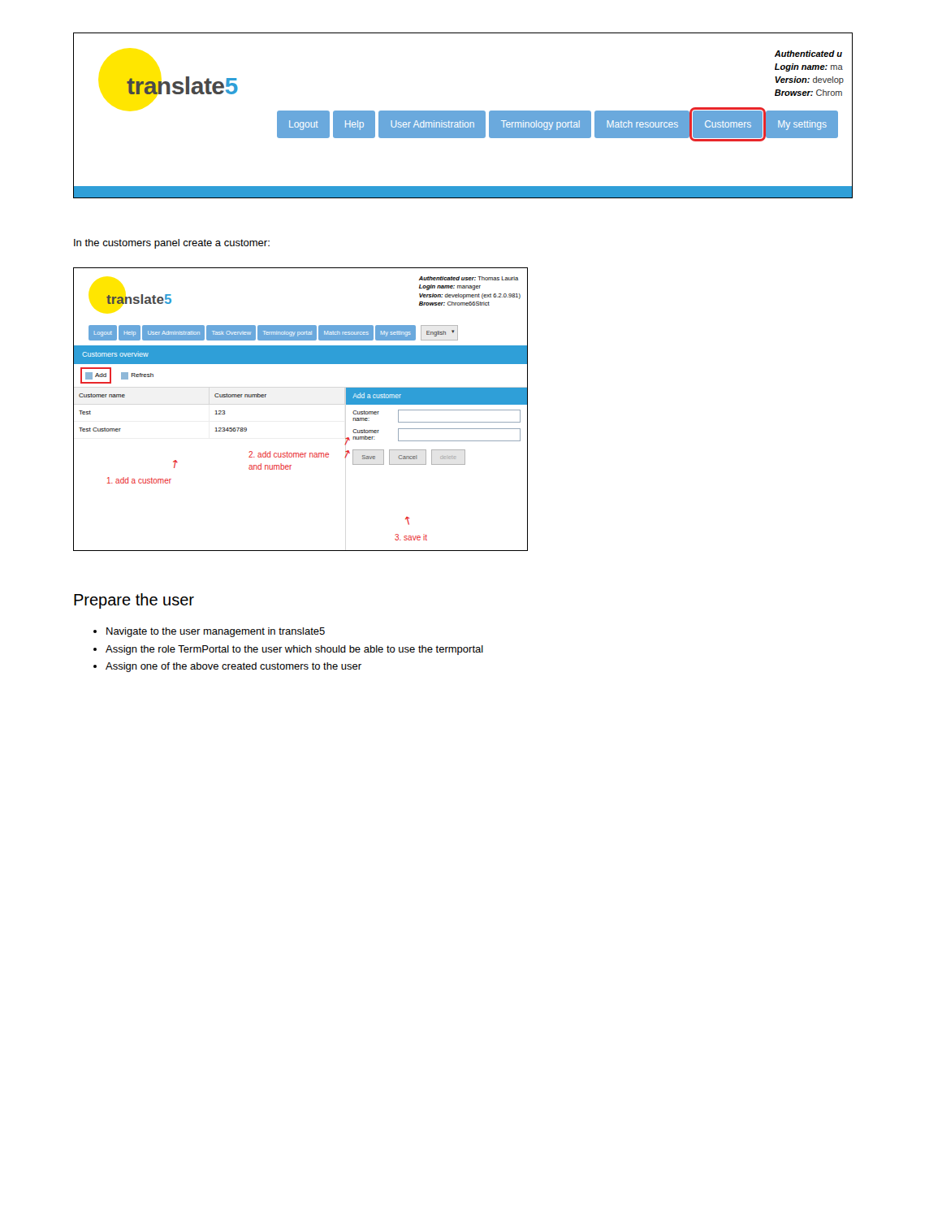translate5
Authenticated u
Login name: ma
Version: develop
Browser: Chrom
Logout
Help
User Administration
Terminology portal
Match resources
Customers
My settings
In the customers panel create a customer:
translate5
Authenticated user: Thomas Lauria
Login name: manager
Version: development (ext 6.2.0.981)
Browser: Chrome66Strict
Logout
Help
User Administration
Task Overview
Terminology portal
Match resources
My settings
English
Customers overview
Add
Refresh
Customer name
Customer number
Test
123
Test Customer
123456789
Add a customer
Customer name:
Customer number:
Save
Cancel
delete
1. add a customer
2. add customer name
and number
3. save it
↗
↗
↗
↗
Prepare the user
Navigate to the user management in translate5
Assign the role TermPortal to the user which should be able to use the termportal
Assign one of the above created customers to the user